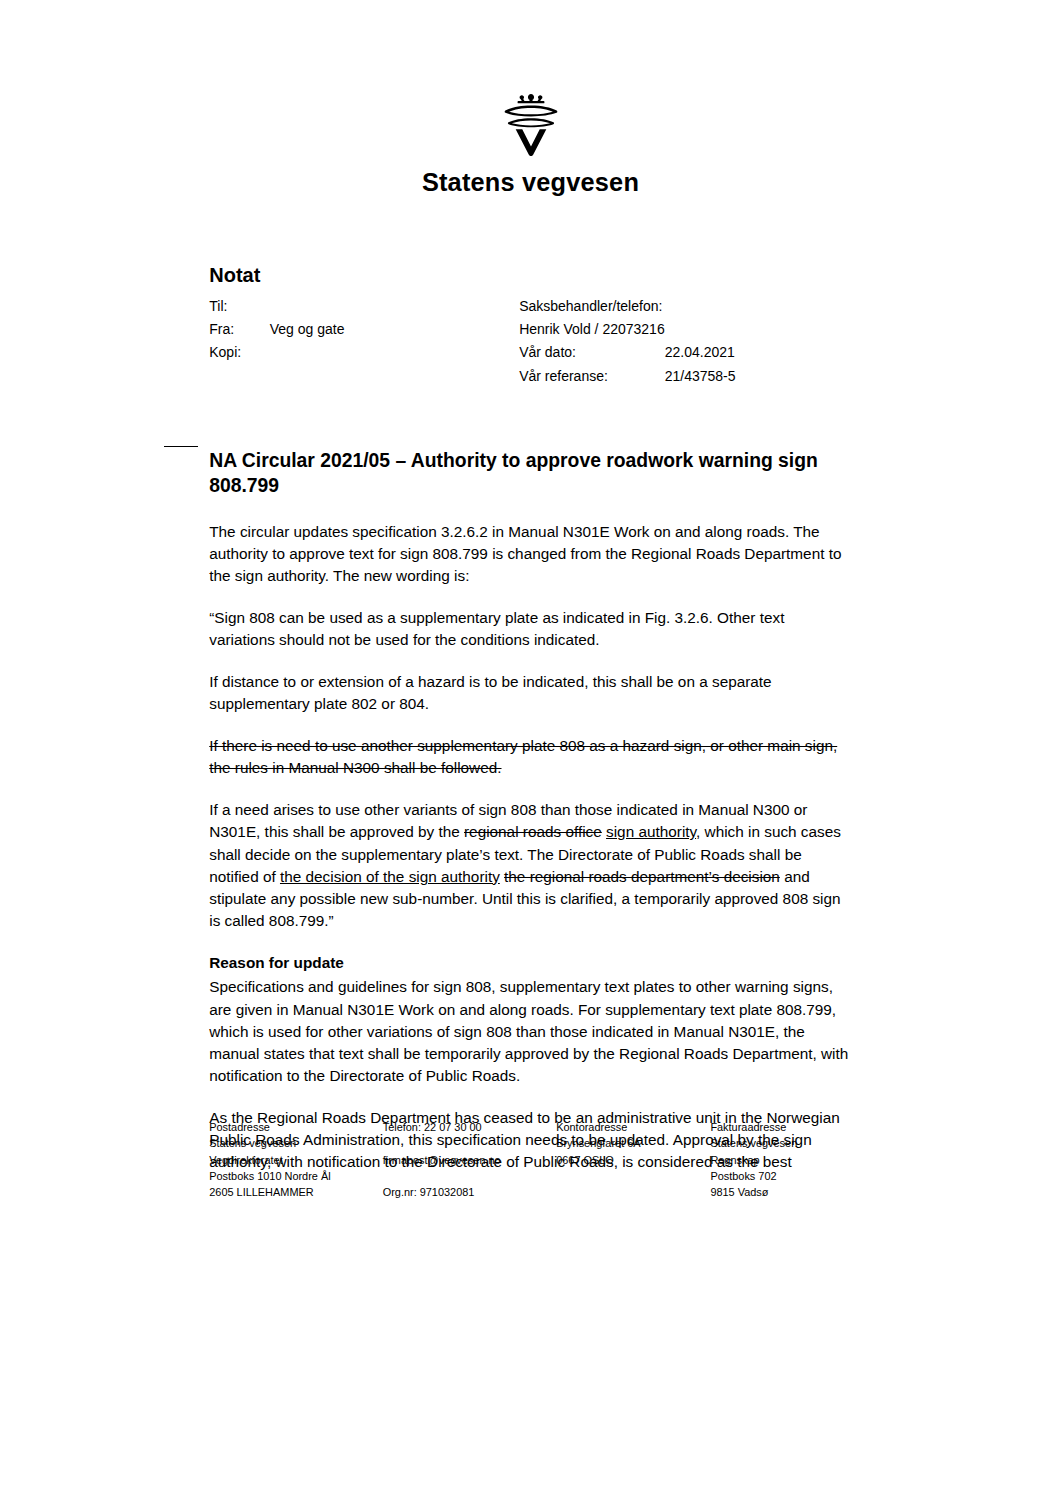Statens vegvesen
Notat
| Til: | | Saksbehandler/telefon: | |
| Fra: | Veg og gate | Henrik Vold / 22073216 | |
| Kopi: | | Vår dato: | 22.04.2021 |
| | | Vår referanse: | 21/43758-5 |
NA Circular 2021/05 – Authority to approve roadwork warning sign 808.799
The circular updates specification 3.2.6.2 in Manual N301E Work on and along roads. The authority to approve text for sign 808.799 is changed from the Regional Roads Department to the sign authority. The new wording is:
“Sign 808 can be used as a supplementary plate as indicated in Fig. 3.2.6. Other text variations should not be used for the conditions indicated.
If distance to or extension of a hazard is to be indicated, this shall be on a separate supplementary plate 802 or 804.
If there is need to use another supplementary plate 808 as a hazard sign, or other main sign, the rules in Manual N300 shall be followed.
If a need arises to use other variants of sign 808 than those indicated in Manual N300 or N301E, this shall be approved by the regional roads office sign authority, which in such cases shall decide on the supplementary plate’s text. The Directorate of Public Roads shall be notified of the decision of the sign authority the regional roads department’s decision and stipulate any possible new sub-number. Until this is clarified, a temporarily approved 808 sign is called 808.799.”
Reason for update
Specifications and guidelines for sign 808, supplementary text plates to other warning signs, are given in Manual N301E Work on and along roads. For supplementary text plate 808.799, which is used for other variations of sign 808 than those indicated in Manual N301E, the manual states that text shall be temporarily approved by the Regional Roads Department, with notification to the Directorate of Public Roads.
As the Regional Roads Department has ceased to be an administrative unit in the Norwegian Public Roads Administration, this specification needs to be updated. Approval by the sign authority, with notification to the Directorate of Public Roads, is considered as the best
| Postadresse | Telefon: 22 07 30 00 | Kontoradresse | Fakturaadresse |
| Statens vegvesen | | Brynsengfaret 6A | Statens vegvesen |
| Vegdirektoratet | firmapost@vegvesen.no | 0667 OSLO | Regnskap |
| Postboks 1010 Nordre Ål | | | Postboks 702 |
| 2605 LILLEHAMMER | Org.nr: 971032081 | | 9815 Vadsø |